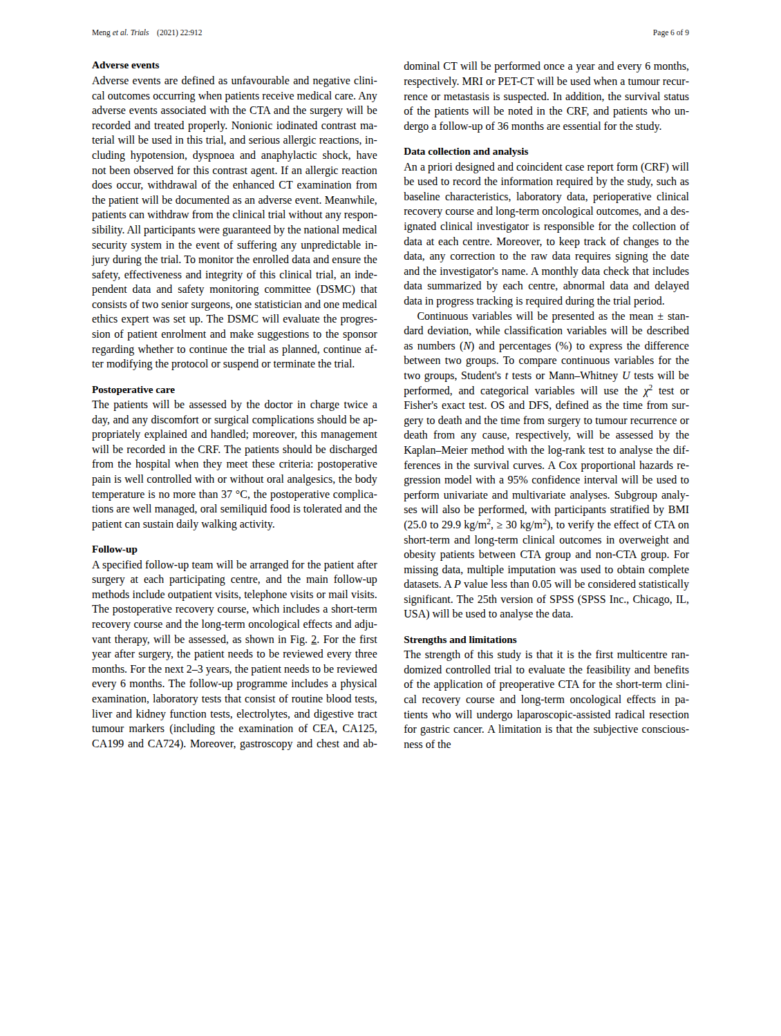Meng et al. Trials (2021) 22:912 Page 6 of 9
Adverse events
Adverse events are defined as unfavourable and negative clinical outcomes occurring when patients receive medical care. Any adverse events associated with the CTA and the surgery will be recorded and treated properly. Nonionic iodinated contrast material will be used in this trial, and serious allergic reactions, including hypotension, dyspnoea and anaphylactic shock, have not been observed for this contrast agent. If an allergic reaction does occur, withdrawal of the enhanced CT examination from the patient will be documented as an adverse event. Meanwhile, patients can withdraw from the clinical trial without any responsibility. All participants were guaranteed by the national medical security system in the event of suffering any unpredictable injury during the trial. To monitor the enrolled data and ensure the safety, effectiveness and integrity of this clinical trial, an independent data and safety monitoring committee (DSMC) that consists of two senior surgeons, one statistician and one medical ethics expert was set up. The DSMC will evaluate the progression of patient enrolment and make suggestions to the sponsor regarding whether to continue the trial as planned, continue after modifying the protocol or suspend or terminate the trial.
Postoperative care
The patients will be assessed by the doctor in charge twice a day, and any discomfort or surgical complications should be appropriately explained and handled; moreover, this management will be recorded in the CRF. The patients should be discharged from the hospital when they meet these criteria: postoperative pain is well controlled with or without oral analgesics, the body temperature is no more than 37 °C, the postoperative complications are well managed, oral semiliquid food is tolerated and the patient can sustain daily walking activity.
Follow-up
A specified follow-up team will be arranged for the patient after surgery at each participating centre, and the main follow-up methods include outpatient visits, telephone visits or mail visits. The postoperative recovery course, which includes a short-term recovery course and the long-term oncological effects and adjuvant therapy, will be assessed, as shown in Fig. 2. For the first year after surgery, the patient needs to be reviewed every three months. For the next 2–3 years, the patient needs to be reviewed every 6 months. The follow-up programme includes a physical examination, laboratory tests that consist of routine blood tests, liver and kidney function tests, electrolytes, and digestive tract tumour markers (including the examination of CEA, CA125, CA199 and CA724). Moreover, gastroscopy and chest and abdominal CT will be performed once a year and every 6 months, respectively. MRI or PET-CT will be used when a tumour recurrence or metastasis is suspected. In addition, the survival status of the patients will be noted in the CRF, and patients who undergo a follow-up of 36 months are essential for the study.
Data collection and analysis
An a priori designed and coincident case report form (CRF) will be used to record the information required by the study, such as baseline characteristics, laboratory data, perioperative clinical recovery course and long-term oncological outcomes, and a designated clinical investigator is responsible for the collection of data at each centre. Moreover, to keep track of changes to the data, any correction to the raw data requires signing the date and the investigator's name. A monthly data check that includes data summarized by each centre, abnormal data and delayed data in progress tracking is required during the trial period.
Continuous variables will be presented as the mean ± standard deviation, while classification variables will be described as numbers (N) and percentages (%) to express the difference between two groups. To compare continuous variables for the two groups, Student's t tests or Mann–Whitney U tests will be performed, and categorical variables will use the χ2 test or Fisher's exact test. OS and DFS, defined as the time from surgery to death and the time from surgery to tumour recurrence or death from any cause, respectively, will be assessed by the Kaplan–Meier method with the log-rank test to analyse the differences in the survival curves. A Cox proportional hazards regression model with a 95% confidence interval will be used to perform univariate and multivariate analyses. Subgroup analyses will also be performed, with participants stratified by BMI (25.0 to 29.9 kg/m2, ≥ 30 kg/m2), to verify the effect of CTA on short-term and long-term clinical outcomes in overweight and obesity patients between CTA group and non-CTA group. For missing data, multiple imputation was used to obtain complete datasets. A P value less than 0.05 will be considered statistically significant. The 25th version of SPSS (SPSS Inc., Chicago, IL, USA) will be used to analyse the data.
Strengths and limitations
The strength of this study is that it is the first multicentre randomized controlled trial to evaluate the feasibility and benefits of the application of preoperative CTA for the short-term clinical recovery course and long-term oncological effects in patients who will undergo laparoscopic-assisted radical resection for gastric cancer. A limitation is that the subjective consciousness of the